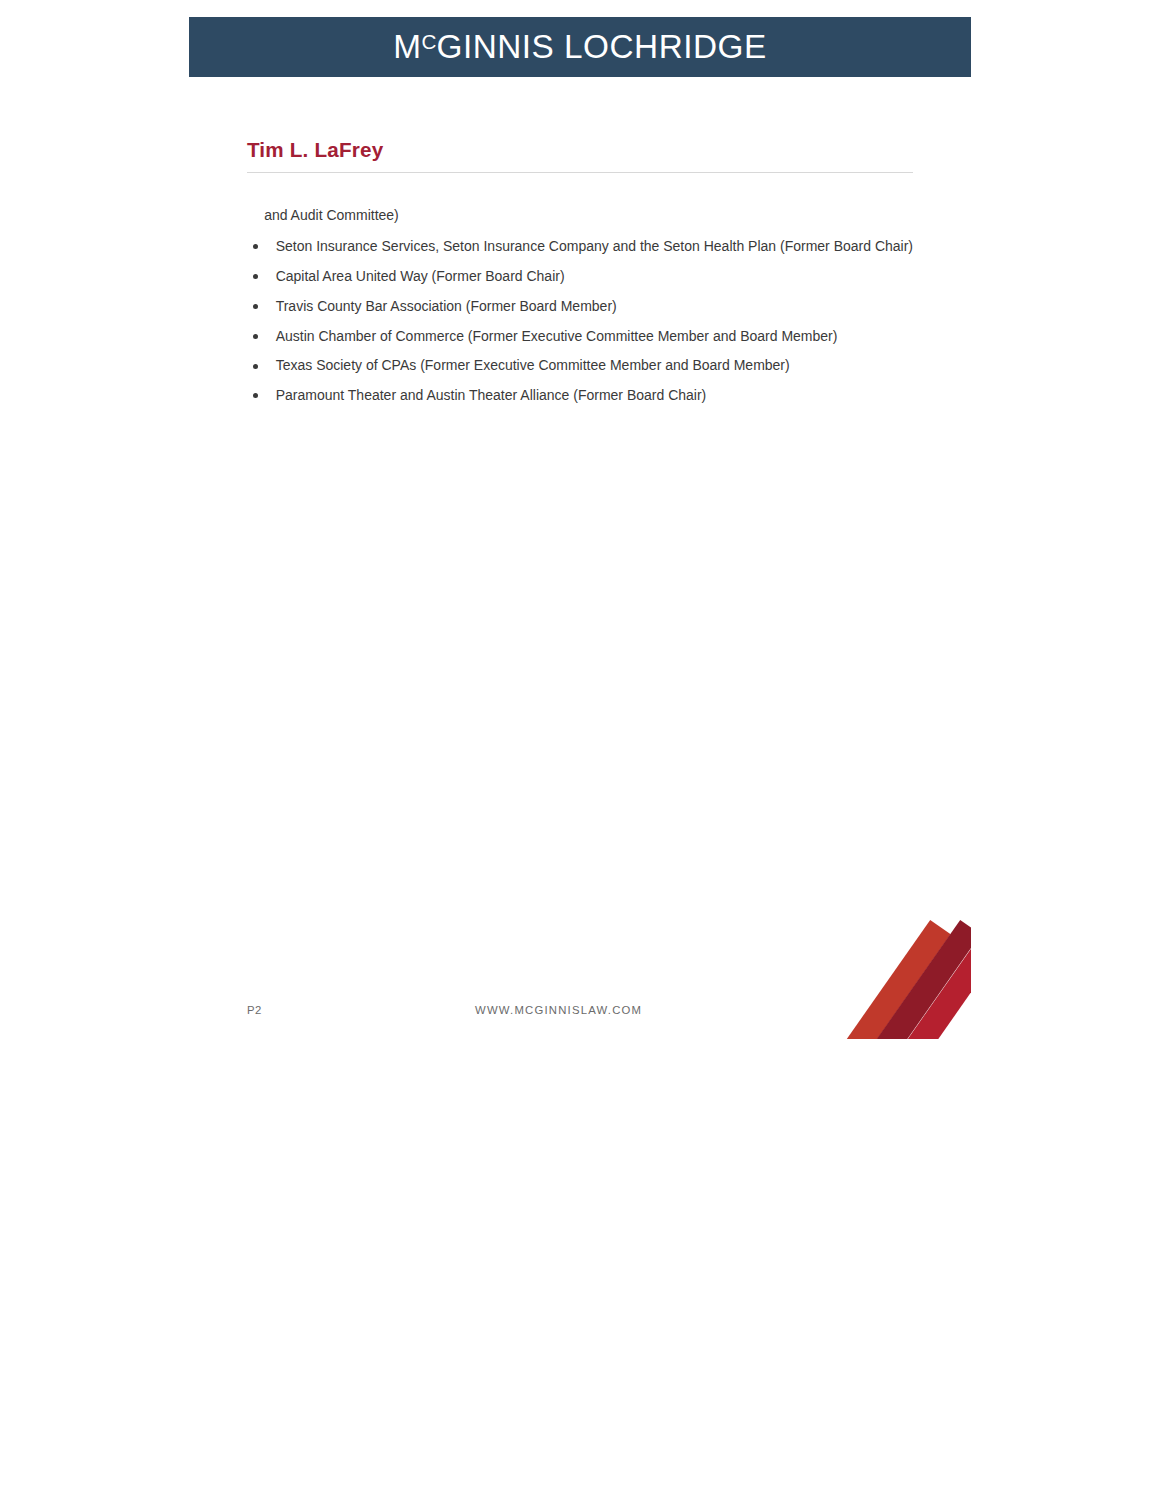MCGINNIS LOCHRIDGE
Tim L. LaFrey
and Audit Committee)
Seton Insurance Services, Seton Insurance Company and the Seton Health Plan (Former Board Chair)
Capital Area United Way (Former Board Chair)
Travis County Bar Association (Former Board Member)
Austin Chamber of Commerce (Former Executive Committee Member and Board Member)
Texas Society of CPAs (Former Executive Committee Member and Board Member)
Paramount Theater and Austin Theater Alliance (Former Board Chair)
P2
WWW.MCGINNISLAW.COM